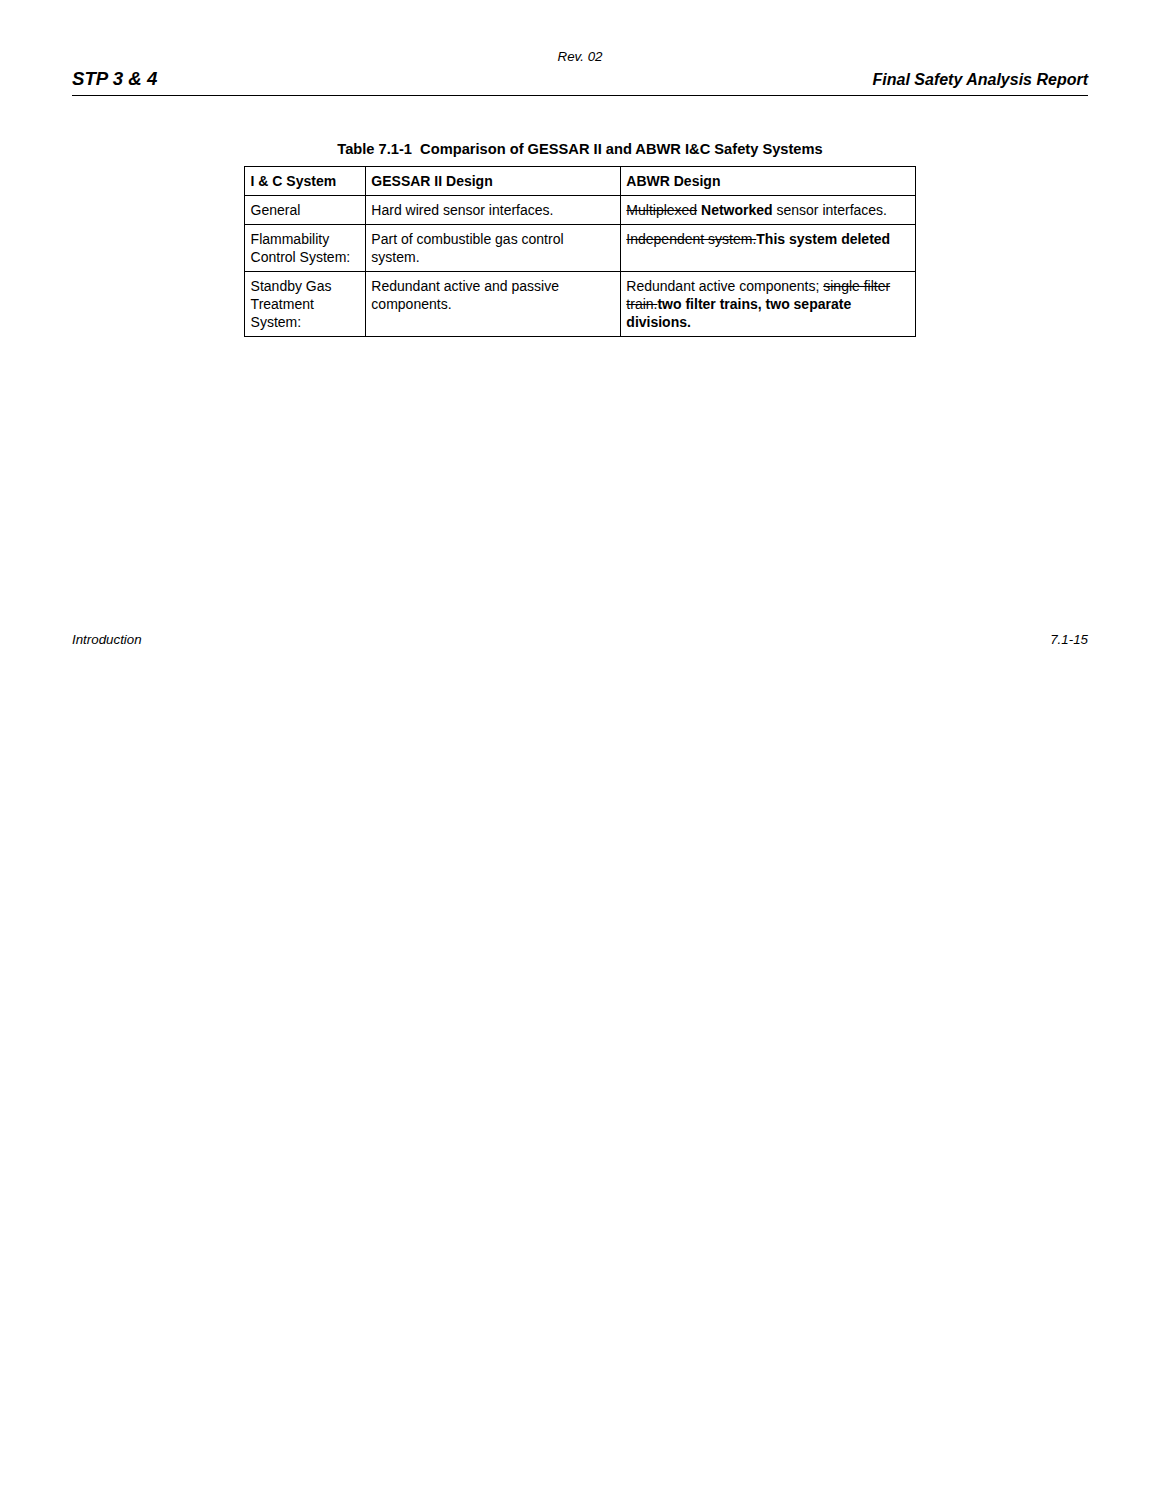Rev. 02
STP 3 & 4
Final Safety Analysis Report
Table 7.1-1 Comparison of GESSAR II and ABWR I&C Safety Systems
| I & C System | GESSAR II Design | ABWR Design |
| --- | --- | --- |
| General | Hard wired sensor interfaces. | Multiplexed Networked sensor interfaces. |
| Flammability Control System: | Part of combustible gas control system. | Independent system. This system deleted |
| Standby Gas Treatment System: | Redundant active and passive components. | Redundant active components; single filter train. two filter trains, two separate divisions. |
Introduction
7.1-15